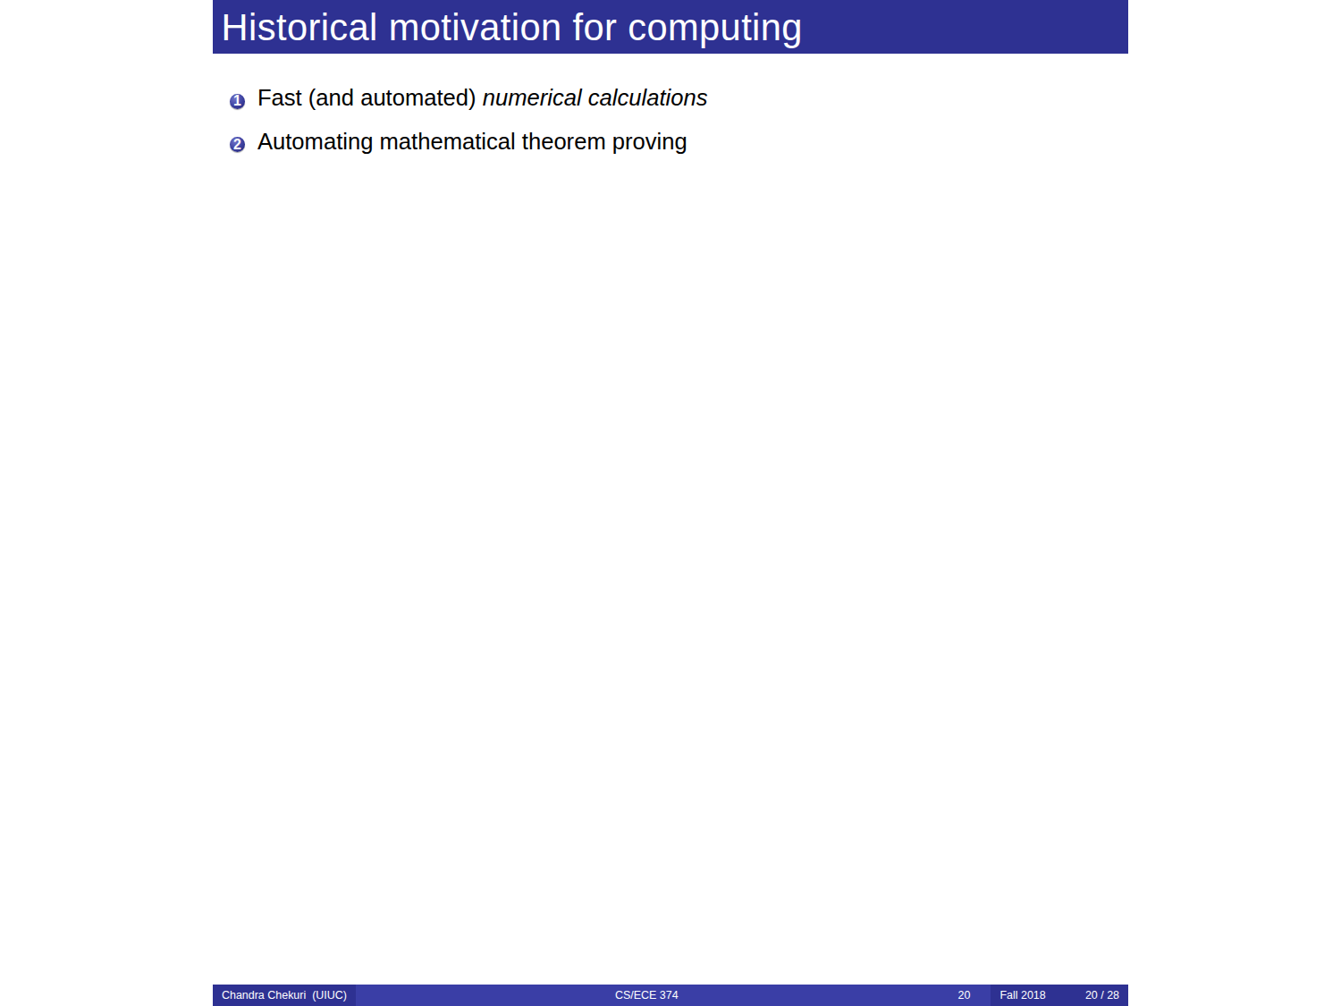Historical motivation for computing
1 Fast (and automated) numerical calculations
2 Automating mathematical theorem proving
Chandra Chekuri (UIUC)
CS/ECE 374
20
Fall 2018
20 / 28